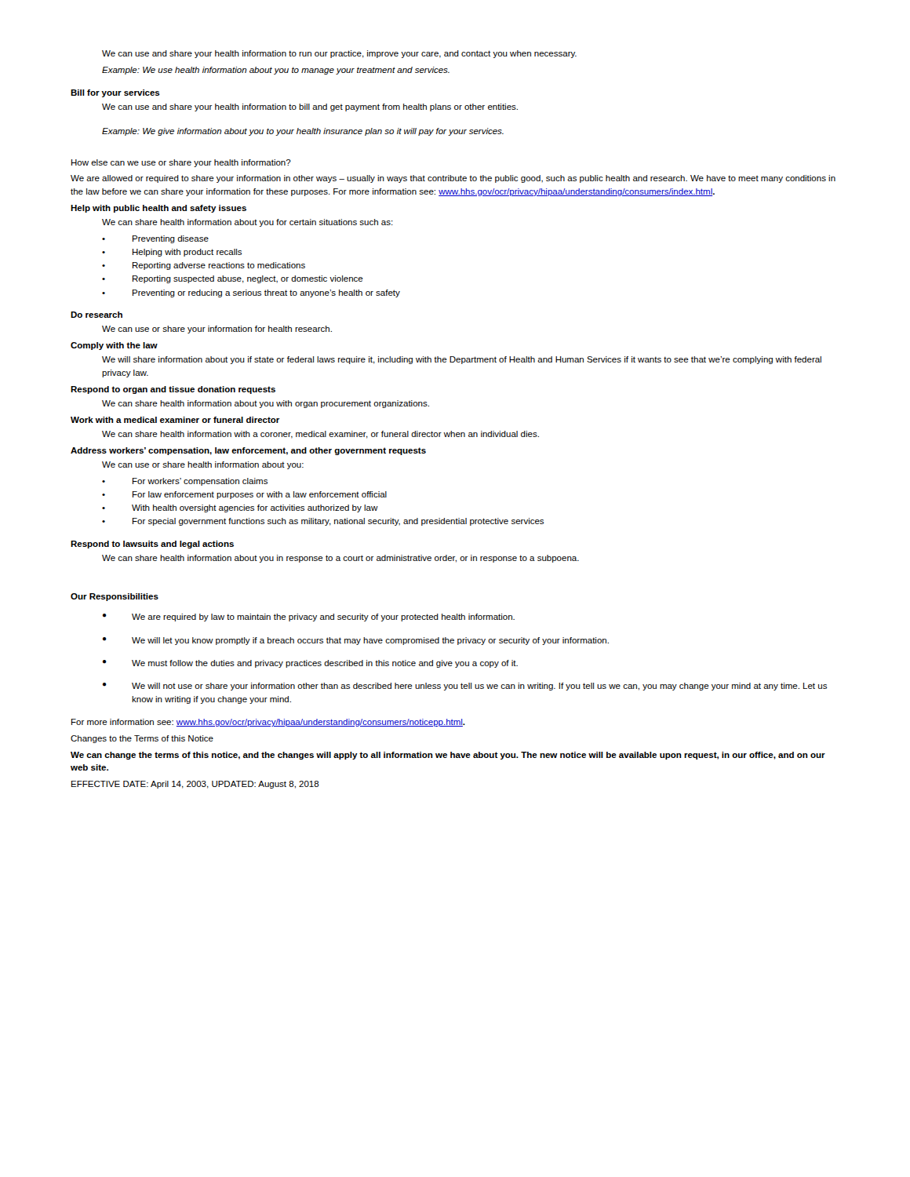We can use and share your health information to run our practice, improve your care, and contact you when necessary.
Example: We use health information about you to manage your treatment and services.
Bill for your services
We can use and share your health information to bill and get payment from health plans or other entities.
Example: We give information about you to your health insurance plan so it will pay for your services.
How else can we use or share your health information?
We are allowed or required to share your information in other ways – usually in ways that contribute to the public good, such as public health and research. We have to meet many conditions in the law before we can share your information for these purposes. For more information see: www.hhs.gov/ocr/privacy/hipaa/understanding/consumers/index.html.
Help with public health and safety issues
We can share health information about you for certain situations such as:
Preventing disease
Helping with product recalls
Reporting adverse reactions to medications
Reporting suspected abuse, neglect, or domestic violence
Preventing or reducing a serious threat to anyone’s health or safety
Do research
We can use or share your information for health research.
Comply with the law
We will share information about you if state or federal laws require it, including with the Department of Health and Human Services if it wants to see that we’re complying with federal privacy law.
Respond to organ and tissue donation requests
We can share health information about you with organ procurement organizations.
Work with a medical examiner or funeral director
We can share health information with a coroner, medical examiner, or funeral director when an individual dies.
Address workers’ compensation, law enforcement, and other government requests
We can use or share health information about you:
For workers’ compensation claims
For law enforcement purposes or with a law enforcement official
With health oversight agencies for activities authorized by law
For special government functions such as military, national security, and presidential protective services
Respond to lawsuits and legal actions
We can share health information about you in response to a court or administrative order, or in response to a subpoena.
Our Responsibilities
We are required by law to maintain the privacy and security of your protected health information.
We will let you know promptly if a breach occurs that may have compromised the privacy or security of your information.
We must follow the duties and privacy practices described in this notice and give you a copy of it.
We will not use or share your information other than as described here unless you tell us we can in writing. If you tell us we can, you may change your mind at any time. Let us know in writing if you change your mind.
For more information see: www.hhs.gov/ocr/privacy/hipaa/understanding/consumers/noticepp.html.
Changes to the Terms of this Notice
We can change the terms of this notice, and the changes will apply to all information we have about you. The new notice will be available upon request, in our office, and on our web site.
EFFECTIVE DATE: April 14, 2003, UPDATED: August 8, 2018